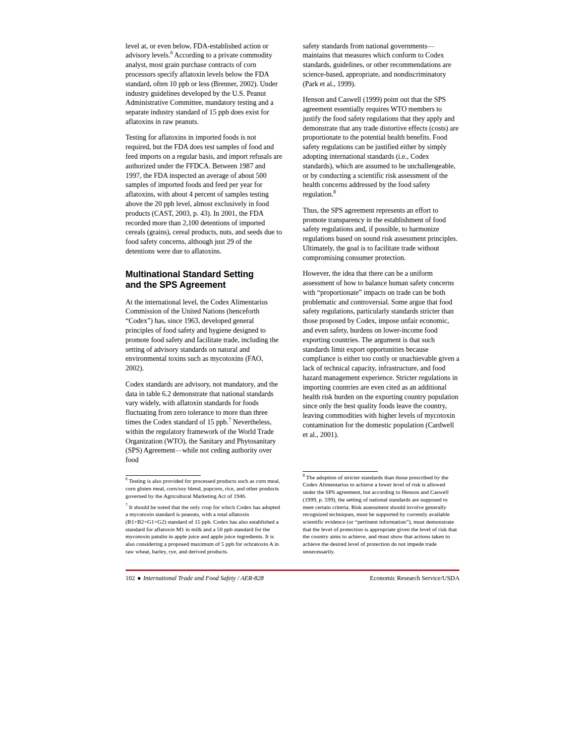level at, or even below, FDA-established action or advisory levels.6 According to a private commodity analyst, most grain purchase contracts of corn processors specify aflatoxin levels below the FDA standard, often 10 ppb or less (Brenner, 2002). Under industry guidelines developed by the U.S. Peanut Administrative Committee, mandatory testing and a separate industry standard of 15 ppb does exist for aflatoxins in raw peanuts.
Testing for aflatoxins in imported foods is not required, but the FDA does test samples of food and feed imports on a regular basis, and import refusals are authorized under the FFDCA. Between 1987 and 1997, the FDA inspected an average of about 500 samples of imported foods and feed per year for aflatoxins, with about 4 percent of samples testing above the 20 ppb level, almost exclusively in food products (CAST, 2003, p. 43). In 2001, the FDA recorded more than 2,100 detentions of imported cereals (grains), cereal products, nuts, and seeds due to food safety concerns, although just 29 of the detentions were due to aflatoxins.
Multinational Standard Setting
and the SPS Agreement
At the international level, the Codex Alimentarius Commission of the United Nations (henceforth “Codex”) has, since 1963, developed general principles of food safety and hygiene designed to promote food safety and facilitate trade, including the setting of advisory standards on natural and environmental toxins such as mycotoxins (FAO, 2002).
Codex standards are advisory, not mandatory, and the data in table 6.2 demonstrate that national standards vary widely, with aflatoxin standards for foods fluctuating from zero tolerance to more than three times the Codex standard of 15 ppb.7 Nevertheless, within the regulatory framework of the World Trade Organization (WTO), the Sanitary and Phytosanitary (SPS) Agreement—while not ceding authority over food
6 Testing is also provided for processed products such as corn meal, corn gluten meal, corn/soy blend, popcorn, rice, and other products governed by the Agricultural Marketing Act of 1946.
7 It should be noted that the only crop for which Codex has adopted a mycotoxin standard is peanuts, with a total aflatoxin (B1+B2+G1+G2) standard of 15 ppb. Codex has also established a standard for aflatoxin M1 in milk and a 50 ppb standard for the mycotoxin patulin in apple juice and apple juice ingredients. It is also considering a proposed maximum of 5 ppb for ochratoxin A in raw wheat, barley, rye, and derived products.
safety standards from national governments—maintains that measures which conform to Codex standards, guidelines, or other recommendations are science-based, appropriate, and nondiscriminatory (Park et al., 1999).
Henson and Caswell (1999) point out that the SPS agreement essentially requires WTO members to justify the food safety regulations that they apply and demonstrate that any trade distortive effects (costs) are proportionate to the potential health benefits. Food safety regulations can be justified either by simply adopting international standards (i.e., Codex standards), which are assumed to be unchallengeable, or by conducting a scientific risk assessment of the health concerns addressed by the food safety regulation.8
Thus, the SPS agreement represents an effort to promote transparency in the establishment of food safety regulations and, if possible, to harmonize regulations based on sound risk assessment principles. Ultimately, the goal is to facilitate trade without compromising consumer protection.
However, the idea that there can be a uniform assessment of how to balance human safety concerns with “proportionate” impacts on trade can be both problematic and controversial. Some argue that food safety regulations, particularly standards stricter than those proposed by Codex, impose unfair economic, and even safety, burdens on lower-income food exporting countries. The argument is that such standards limit export opportunities because compliance is either too costly or unachievable given a lack of technical capacity, infrastructure, and food hazard management experience. Stricter regulations in importing countries are even cited as an additional health risk burden on the exporting country population since only the best quality foods leave the country, leaving commodities with higher levels of mycotoxin contamination for the domestic population (Cardwell et al., 2001).
8 The adoption of stricter standards than those prescribed by the Codex Alimentarius to achieve a lower level of risk is allowed under the SPS agreement, but according to Henson and Caswell (1999, p. 599), the setting of national standards are supposed to meet certain criteria. Risk assessment should involve generally recognized techniques, must be supported by currently available scientific evidence (or “pertinent information”), must demonstrate that the level of protection is appropriate given the level of risk that the country aims to achieve, and must show that actions taken to achieve the desired level of protection do not impede trade unnecessarily.
102●International Trade and Food Safety / AER-828
Economic Research Service/USDA